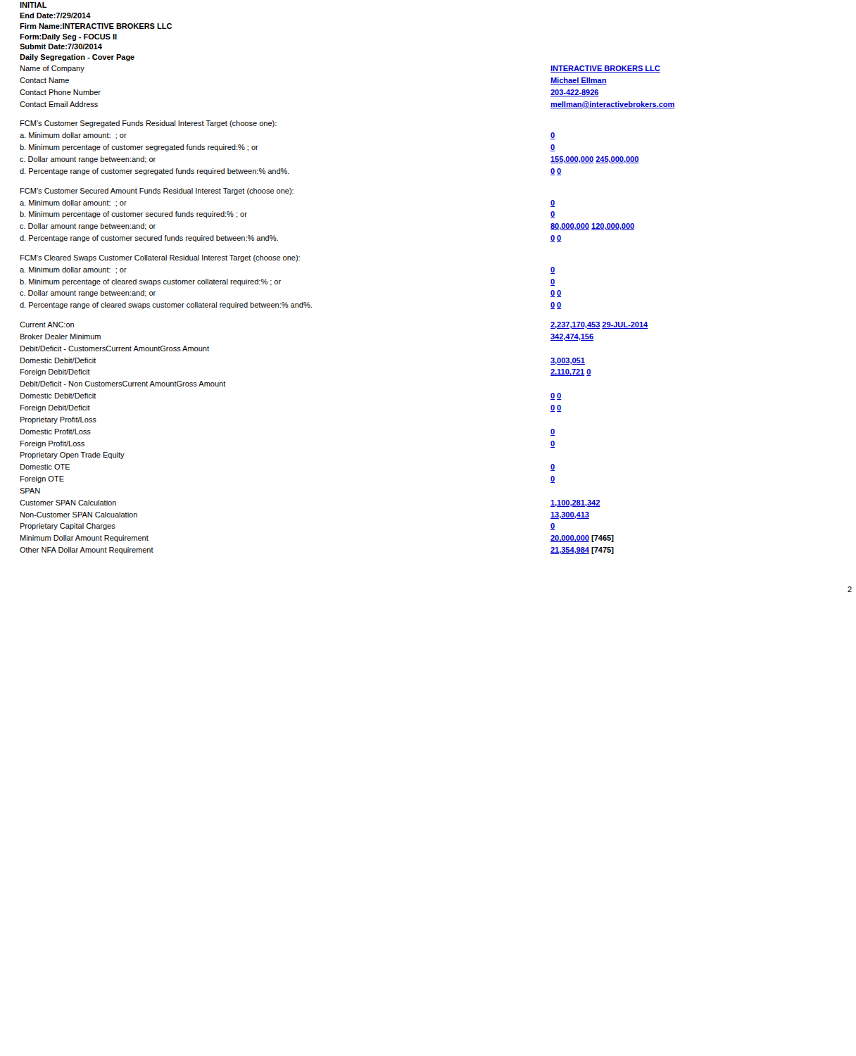INITIAL
End Date:7/29/2014
Firm Name:INTERACTIVE BROKERS LLC
Form:Daily Seg - FOCUS II
Submit Date:7/30/2014
Daily Segregation - Cover Page
| Name of Company | INTERACTIVE BROKERS LLC |
| Contact Name | Michael Ellman |
| Contact Phone Number | 203-422-8926 |
| Contact Email Address | mellman@interactivebrokers.com |
| FCM’s Customer Segregated Funds Residual Interest Target (choose one): |
| a. Minimum dollar amount: ; or | 0 |
| b. Minimum percentage of customer segregated funds required:% ; or | 0 |
| c. Dollar amount range between:and; or | 155,000,000 245,000,000 |
| d. Percentage range of customer segregated funds required between:% and%. | 0 0 |
| FCM’s Customer Secured Amount Funds Residual Interest Target (choose one): |
| a. Minimum dollar amount: ; or | 0 |
| b. Minimum percentage of customer secured funds required:% ; or | 0 |
| c. Dollar amount range between:and; or | 80,000,000 120,000,000 |
| d. Percentage range of customer secured funds required between:% and%. | 0 0 |
| FCM's Cleared Swaps Customer Collateral Residual Interest Target (choose one): |
| a. Minimum dollar amount: ; or | 0 |
| b. Minimum percentage of cleared swaps customer collateral required:% ; or | 0 |
| c. Dollar amount range between:and; or | 0 0 |
| d. Percentage range of cleared swaps customer collateral required between:% and%. | 0 0 |
| Current ANC:on | 2,237,170,453 29-JUL-2014 |
| Broker Dealer Minimum | 342,474,156 |
| Debit/Deficit - CustomersCurrent AmountGross Amount | |
| Domestic Debit/Deficit | 3,003,051 |
| Foreign Debit/Deficit | 2,110,721 0 |
| Debit/Deficit - Non CustomersCurrent AmountGross Amount | |
| Domestic Debit/Deficit | 0 0 |
| Foreign Debit/Deficit | 0 0 |
| Proprietary Profit/Loss | |
| Domestic Profit/Loss | 0 |
| Foreign Profit/Loss | 0 |
| Proprietary Open Trade Equity | |
| Domestic OTE | 0 |
| Foreign OTE | 0 |
| SPAN | |
| Customer SPAN Calculation | 1,100,281,342 |
| Non-Customer SPAN Calcualation | 13,300,413 |
| Proprietary Capital Charges | 0 |
| Minimum Dollar Amount Requirement | 20,000,000 [7465] |
| Other NFA Dollar Amount Requirement | 21,354,984 [7475] |
2